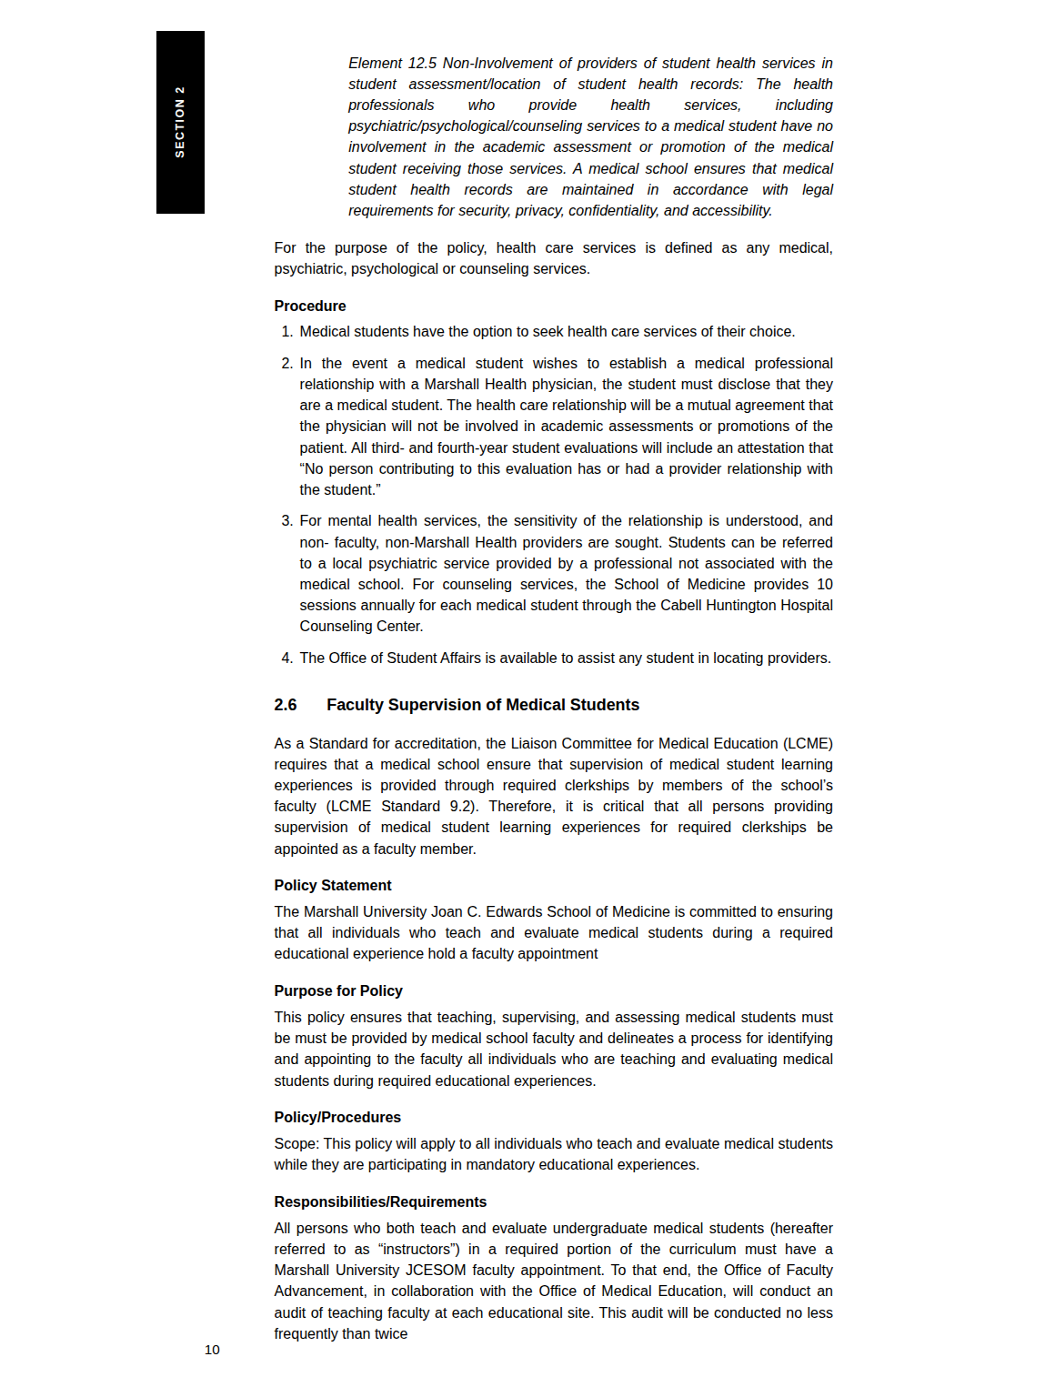SECTION 2
Element 12.5 Non-Involvement of providers of student health services in student assessment/location of student health records: The health professionals who provide health services, including psychiatric/psychological/counseling services to a medical student have no involvement in the academic assessment or promotion of the medical student receiving those services. A medical school ensures that medical student health records are maintained in accordance with legal requirements for security, privacy, confidentiality, and accessibility.
For the purpose of the policy, health care services is defined as any medical, psychiatric, psychological or counseling services.
Procedure
Medical students have the option to seek health care services of their choice.
In the event a medical student wishes to establish a medical professional relationship with a Marshall Health physician, the student must disclose that they are a medical student. The health care relationship will be a mutual agreement that the physician will not be involved in academic assessments or promotions of the patient. All third- and fourth-year student evaluations will include an attestation that “No person contributing to this evaluation has or had a provider relationship with the student.”
For mental health services, the sensitivity of the relationship is understood, and non- faculty, non-Marshall Health providers are sought. Students can be referred to a local psychiatric service provided by a professional not associated with the medical school. For counseling services, the School of Medicine provides 10 sessions annually for each medical student through the Cabell Huntington Hospital Counseling Center.
The Office of Student Affairs is available to assist any student in locating providers.
2.6 Faculty Supervision of Medical Students
As a Standard for accreditation, the Liaison Committee for Medical Education (LCME) requires that a medical school ensure that supervision of medical student learning experiences is provided through required clerkships by members of the school’s faculty (LCME Standard 9.2). Therefore, it is critical that all persons providing supervision of medical student learning experiences for required clerkships be appointed as a faculty member.
Policy Statement
The Marshall University Joan C. Edwards School of Medicine is committed to ensuring that all individuals who teach and evaluate medical students during a required educational experience hold a faculty appointment
Purpose for Policy
This policy ensures that teaching, supervising, and assessing medical students must be must be provided by medical school faculty and delineates a process for identifying and appointing to the faculty all individuals who are teaching and evaluating medical students during required educational experiences.
Policy/Procedures
Scope: This policy will apply to all individuals who teach and evaluate medical students while they are participating in mandatory educational experiences.
Responsibilities/Requirements
All persons who both teach and evaluate undergraduate medical students (hereafter referred to as “instructors”) in a required portion of the curriculum must have a Marshall University JCESOM faculty appointment. To that end, the Office of Faculty Advancement, in collaboration with the Office of Medical Education, will conduct an audit of teaching faculty at each educational site. This audit will be conducted no less frequently than twice
10